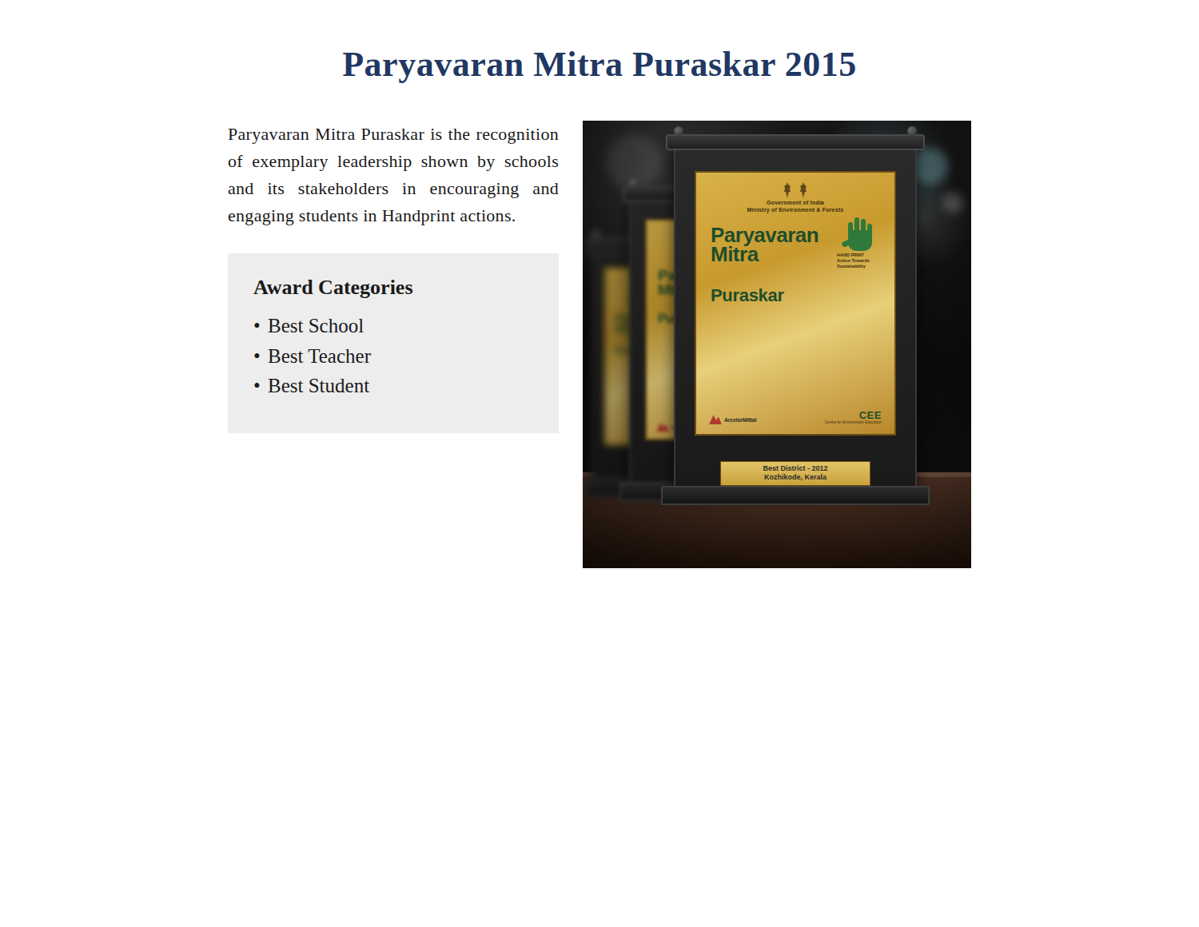Paryavaran Mitra Puraskar 2015
Paryavaran Mitra Puraskar is the recognition of exemplary leadership shown by schools and its stakeholders in encouraging and engaging students in Handprint actions.
Award Categories
Best School
Best Teacher
Best Student
Government of India
Ministry of Environment & Forests
ParyavaranMitra
Puraskar
Government of India
Ministry of Environment & Forests
ParyavaranMitra
Puraskar
ArcelorMittal
CEE
Centre for Environment Education
Government of India
Ministry of Environment & Forests
ParyavaranMitra
HAND PRINT
Action Towards
Sustainability
Puraskar
ArcelorMittal
CEE
Centre for Environment Education
Best District - 2012
Kozhikode, Kerala